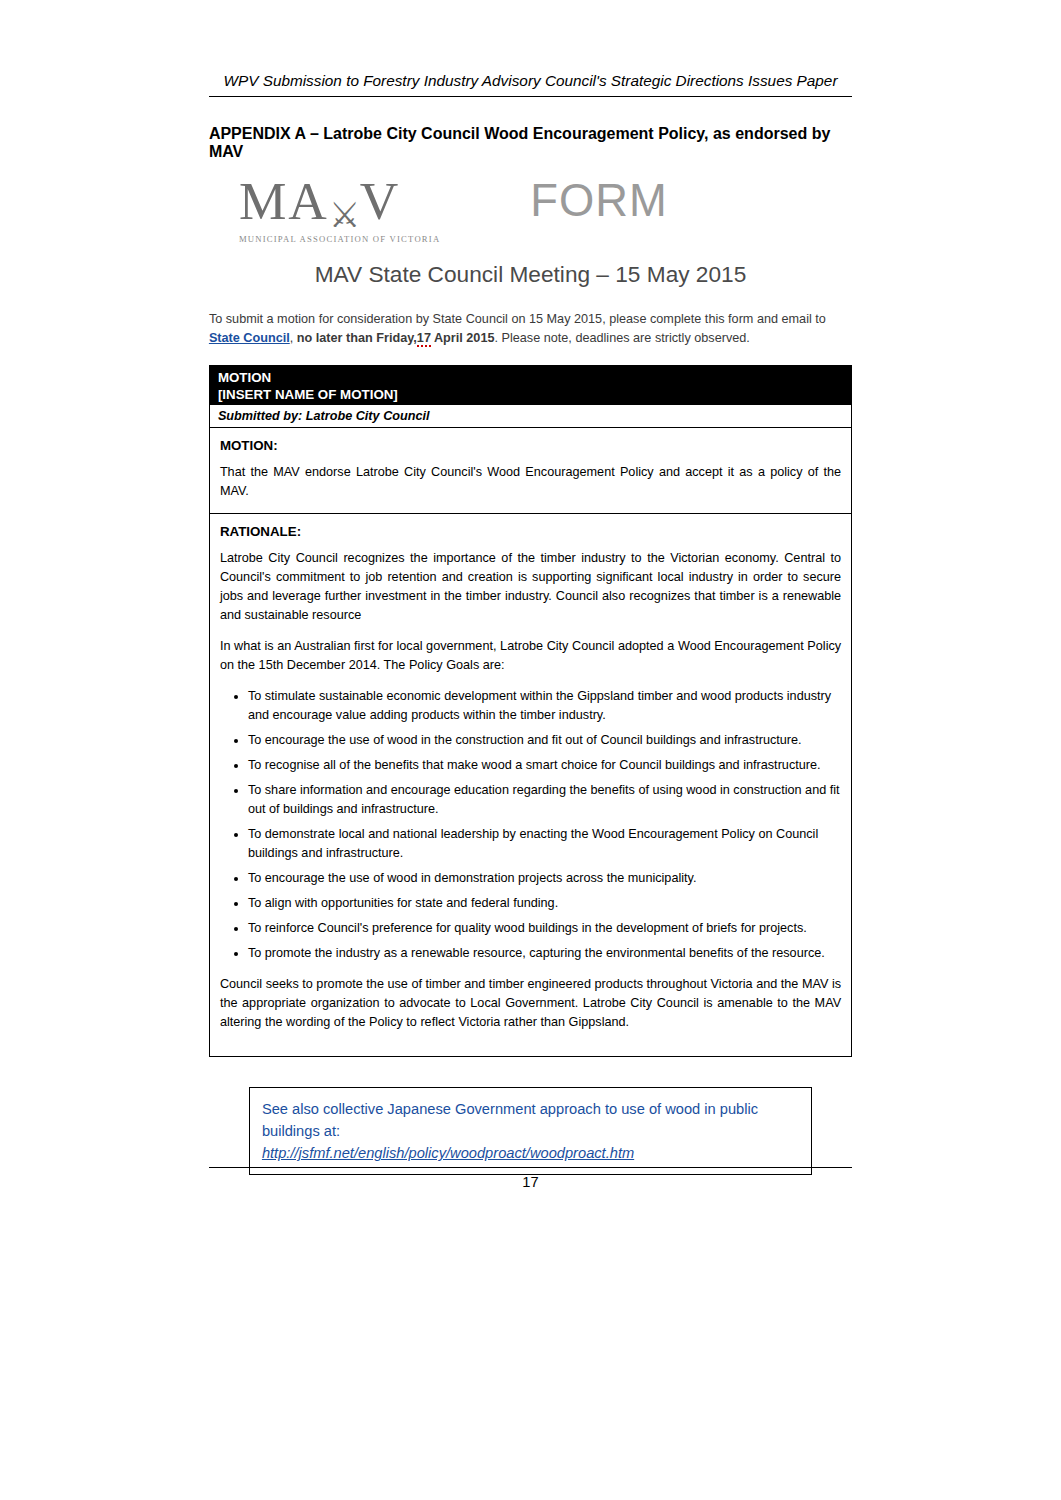WPV Submission to Forestry Industry Advisory Council's Strategic Directions Issues Paper
APPENDIX A – Latrobe City Council Wood Encouragement Policy, as endorsed by MAV
MA⚔V
MUNICIPAL ASSOCIATION OF VICTORIA
FORM
MAV State Council Meeting – 15 May 2015
To submit a motion for consideration by State Council on 15 May 2015, please complete this form and email to State Council, no later than Friday,17 April 2015. Please note, deadlines are strictly observed.
MOTION [INSERT NAME OF MOTION]
Submitted by: Latrobe City Council
MOTION:
That the MAV endorse Latrobe City Council's Wood Encouragement Policy and accept it as a policy of the MAV.
RATIONALE:
Latrobe City Council recognizes the importance of the timber industry to the Victorian economy. Central to Council's commitment to job retention and creation is supporting significant local industry in order to secure jobs and leverage further investment in the timber industry. Council also recognizes that timber is a renewable and sustainable resource
In what is an Australian first for local government, Latrobe City Council adopted a Wood Encouragement Policy on the 15th December 2014. The Policy Goals are:
To stimulate sustainable economic development within the Gippsland timber and wood products industry and encourage value adding products within the timber industry.
To encourage the use of wood in the construction and fit out of Council buildings and infrastructure.
To recognise all of the benefits that make wood a smart choice for Council buildings and infrastructure.
To share information and encourage education regarding the benefits of using wood in construction and fit out of buildings and infrastructure.
To demonstrate local and national leadership by enacting the Wood Encouragement Policy on Council buildings and infrastructure.
To encourage the use of wood in demonstration projects across the municipality.
To align with opportunities for state and federal funding.
To reinforce Council's preference for quality wood buildings in the development of briefs for projects.
To promote the industry as a renewable resource, capturing the environmental benefits of the resource.
Council seeks to promote the use of timber and timber engineered products throughout Victoria and the MAV is the appropriate organization to advocate to Local Government. Latrobe City Council is amenable to the MAV altering the wording of the Policy to reflect Victoria rather than Gippsland.
See also collective Japanese Government approach to use of wood in public buildings at:
http://jsfmf.net/english/policy/woodproact/woodproact.htm
17